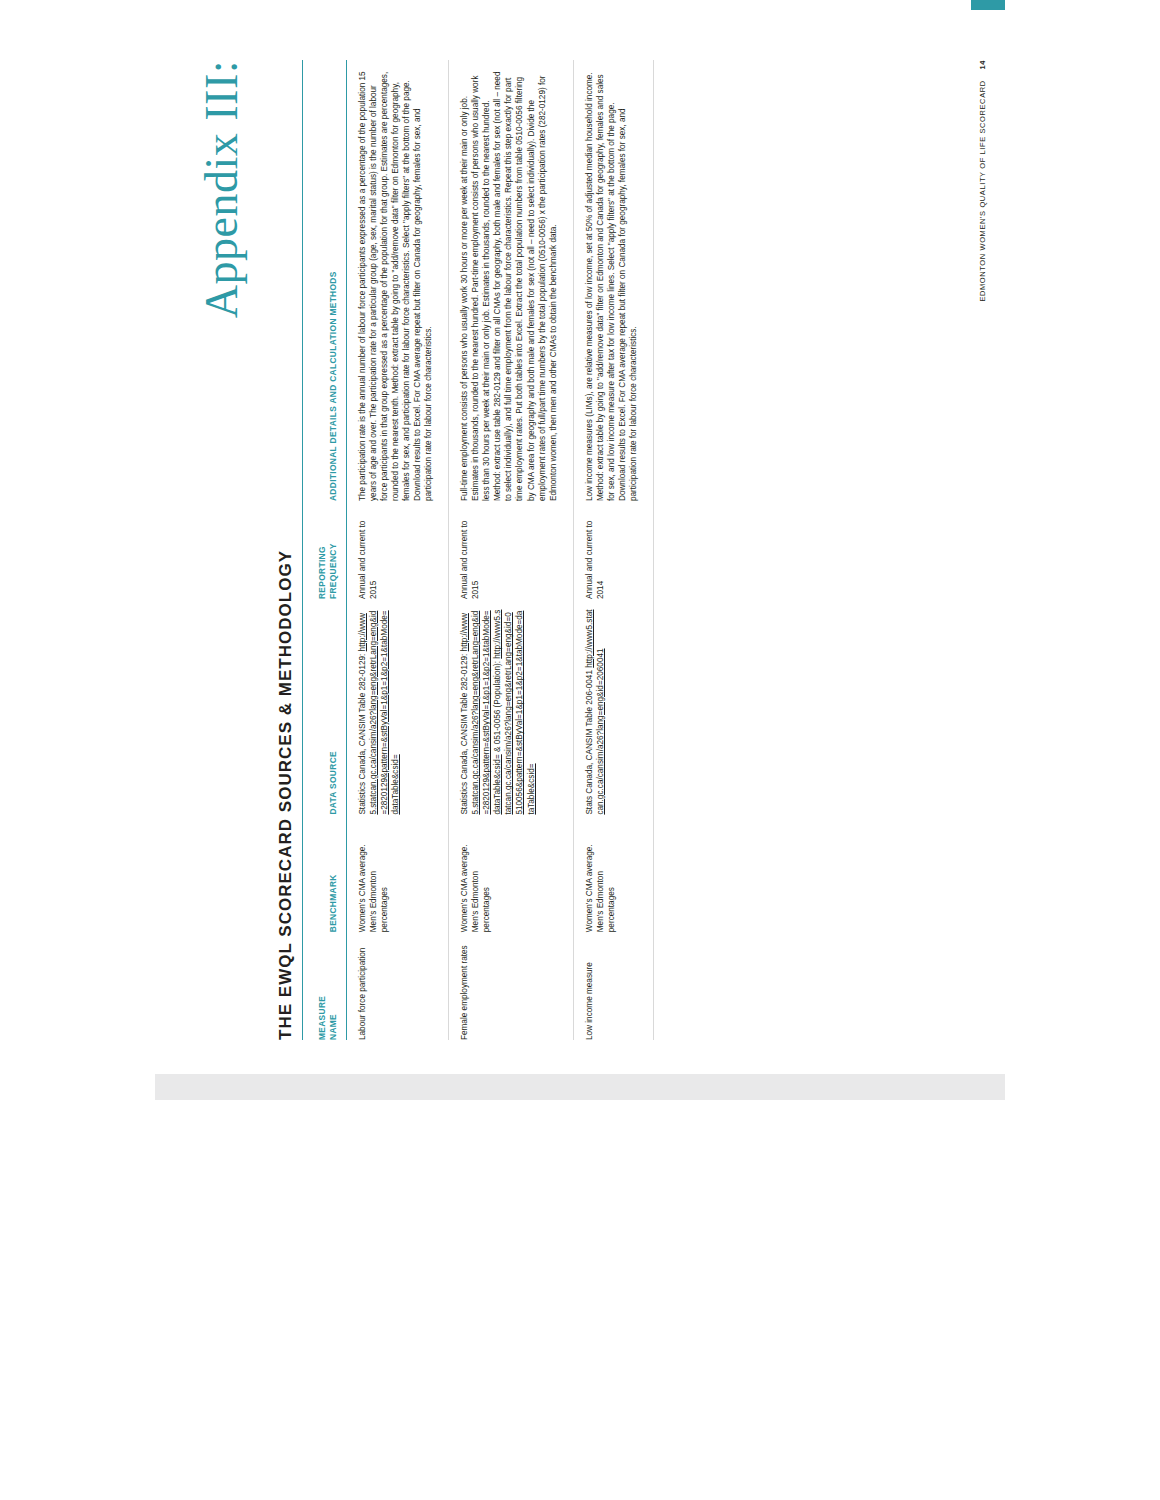Appendix III:
THE EWQL SCORECARD SOURCES & METHODOLOGY
| Measure Name | Benchmark | Data Source | Reporting Frequency | Additional Details and Calculation Methods |
| --- | --- | --- | --- | --- |
| Labour force participation | Women's CMA average. Men's Edmonton percentages | Statistics Canada, CANSIM Table 282-0129: http://www5.statcan.gc.ca/cansim/a26?lang=eng&retrLang=eng&id=2820129&pattern=&stByVal=1&p1=1&p2=1&tabMode=dataTable&csid= | Annual and current to 2015 | The participation rate is the annual number of labour force participants expressed as a percentage of the population 15 years of age and over. The participation rate for a particular group (age, sex, marital status) is the number of labour force participants in that group expressed as a percentage of the population for that group. Estimates are percentages, rounded to the nearest tenth. Method: extract table by going to "add/remove data" filter on Edmonton for geography, females for sex, and participation rate for labour force characteristics. Select "apply filters" at the bottom of the page. Download results to Excel. For CMA average repeat but filter on Canada for geography, females for sex, and participation rate for labour force characteristics. |
| Female employment rates | Women's CMA average. Men's Edmonton percentages | Statistics Canada, CANSIM Table 282-0129: http://www5.statcan.gc.ca/cansim/a26?lang=eng&retrLang=eng&id=2820129&pattern=&stByVal=1&p1=1&p2=1&tabMode=dataTable&csid= & 051-0056 (Population): http://www5.statcan.gc.ca/cansim/a26?lang=eng&retrLang=eng&id=0510056&pattern=&stByVal=1&p1=1&p2=1&tabMode=dataTable&csid= | Annual and current to 2015 | Full-time employment consists of persons who usually work 30 hours or more per week at their main or only job. Estimates in thousands, rounded to the nearest hundred. Part-time employment consists of persons who usually work less than 30 hours per week at their main or only job. Estimates in thousands, rounded to the nearest hundred. Method: extract use table 282-0129 and filter on all CMAs for geography, both male and females for sex (not all – need to select individually), and full time employment from the labour force characteristics. Repeat this step exactly for part time employment rates. Put both tables into Excel. Extract the total population numbers from table 0510-0056 filtering by CMA area for geography and both male and females for sex (not all – need to select individually). Divide the employment rates of full/part time numbers by the total population (0510-0056) x the participation rates (282-0129) for Edmonton women, then men and other CMAs to obtain the benchmark data. |
| Low income measure | Women's CMA average. Men's Edmonton percentages | Stats Canada, CANSIM Table 206-0041 http://www5.statcan.gc.ca/cansim/a26?lang=eng&id=2060041 | Annual and current to 2014 | Low income measures (LIMs), are relative measures of low income, set at 50% of adjusted median household income. Method: extract table by going to "add/remove data" filter on Edmonton and Canada for geography, females and sales for sex, and low income measure after tax for low income lines. Select "apply filters" at the bottom of the page. Download results to Excel. For CMA average repeat but filter on Canada for geography, females for sex, and participation rate for labour force characteristics. |
EDMONTON WOMEN'S QUALITY OF LIFE SCORECARD 14